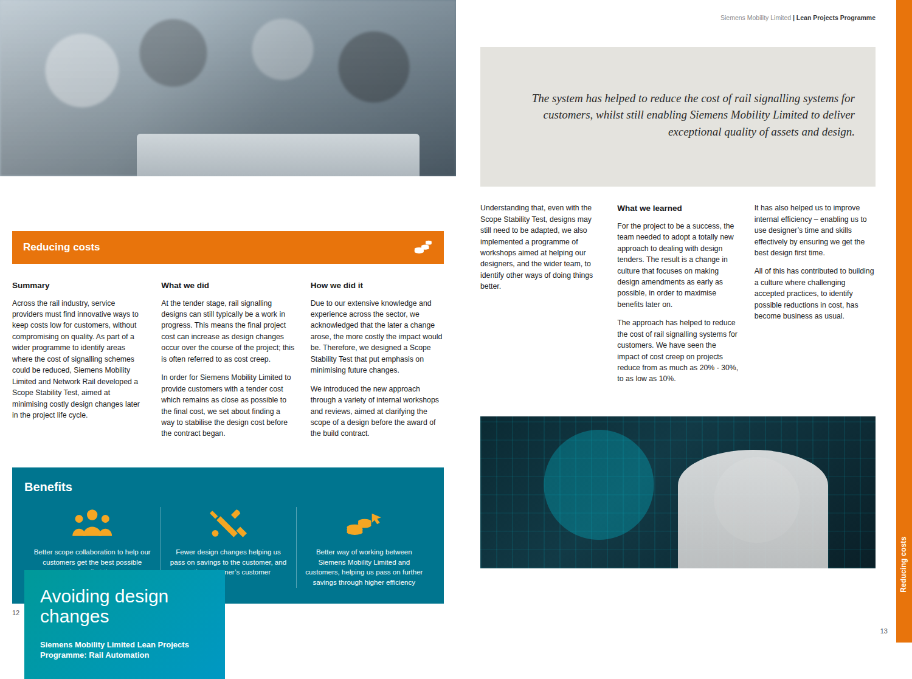Avoiding design
changes
Siemens Mobility Limited Lean Projects
Programme: Rail Automation
Reducing costs
Summary
Across the rail industry, service providers must find innovative ways to keep costs low for customers, without compromising on quality. As part of a wider programme to identify areas where the cost of signalling schemes could be reduced, Siemens Mobility Limited and Network Rail developed a Scope Stability Test, aimed at minimising costly design changes later in the project life cycle.
What we did
At the tender stage, rail signalling designs can still typically be a work in progress. This means the final project cost can increase as design changes occur over the course of the project; this is often referred to as cost creep.
In order for Siemens Mobility Limited to provide customers with a tender cost which remains as close as possible to the final cost, we set about finding a way to stabilise the design cost before the contract began.
How we did it
Due to our extensive knowledge and experience across the sector, we acknowledged that the later a change arose, the more costly the impact would be. Therefore, we designed a Scope Stability Test that put emphasis on minimising future changes.
We introduced the new approach through a variety of internal workshops and reviews, aimed at clarifying the scope of a design before the award of the build contract.
Benefits
Better scope collaboration to help our customers get the best possible design first time
Fewer design changes helping us pass on savings to the customer, and to the customer’s customer
Better way of working between Siemens Mobility Limited and customers, helping us pass on further savings through higher efficiency
12
Siemens Mobility Limited | Lean Projects Programme
The system has helped to reduce the cost of rail signalling systems for customers, whilst still enabling Siemens Mobility Limited to deliver exceptional quality of assets and design.
Understanding that, even with the Scope Stability Test, designs may still need to be adapted, we also implemented a programme of workshops aimed at helping our designers, and the wider team, to identify other ways of doing things better.
What we learned
For the project to be a success, the team needed to adopt a totally new approach to dealing with design tenders. The result is a change in culture that focuses on making design amendments as early as possible, in order to maximise benefits later on.
The approach has helped to reduce the cost of rail signalling systems for customers. We have seen the impact of cost creep on projects reduce from as much as 20% - 30%, to as low as 10%.
It has also helped us to improve internal efficiency – enabling us to use designer’s time and skills effectively by ensuring we get the best design first time.
All of this has contributed to building a culture where challenging accepted practices, to identify possible reductions in cost, has become business as usual.
Reducing costs
13